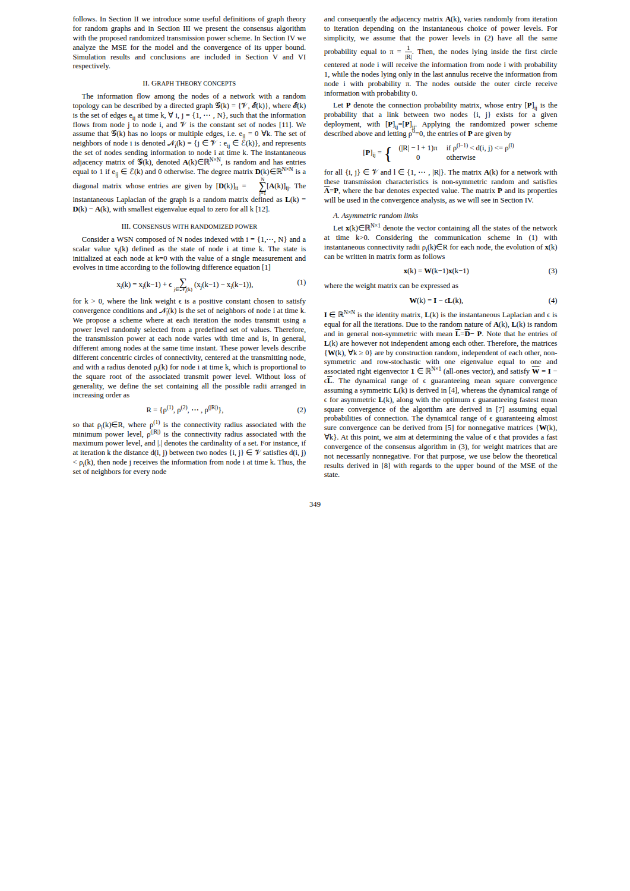follows. In Section II we introduce some useful definitions of graph theory for random graphs and in Section III we present the consensus algorithm with the proposed randomized transmission power scheme. In Section IV we analyze the MSE for the model and the convergence of its upper bound. Simulation results and conclusions are included in Section V and VI respectively.
II. GRAPH THEORY CONCEPTS
The information flow among the nodes of a network with a random topology can be described by a directed graph 𝒢(k) = {𝒱, ℰ(k)}, where ℰ(k) is the set of edges eij at time k, ∀ i, j = {1, ⋯ , N}, such that the information flows from node j to node i, and 𝒱 is the constant set of nodes [11]. We assume that 𝒢(k) has no loops or multiple edges, i.e. eii = 0 ∀k. The set of neighbors of node i is denoted 𝒩i(k) = {j ∈ 𝒱 : eij ∈ ℰ(k)}, and represents the set of nodes sending information to node i at time k. The instantaneous adjacency matrix of 𝒢(k), denoted A(k)∈ℝN×N, is random and has entries equal to 1 if eij ∈ ℰ(k) and 0 otherwise. The degree matrix D(k)∈ℝN×N is a diagonal matrix whose entries are given by [D(k)]ii = N∑j=1[A(k)]ij. The instantaneous Laplacian of the graph is a random matrix defined as L(k) = D(k) − A(k), with smallest eigenvalue equal to zero for all k [12].
III. CONSENSUS WITH RANDOMIZED POWER
Consider a WSN composed of N nodes indexed with i = {1,⋯, N} and a scalar value xi(k) defined as the state of node i at time k. The state is initialized at each node at k=0 with the value of a single measurement and evolves in time according to the following difference equation [1]
(1) xi(k) = xi(k−1) + ϵ ∑j∈𝒩i(k) (xj(k−1) − xi(k−1)),
for k > 0, where the link weight ϵ is a positive constant chosen to satisfy convergence conditions and 𝒩i(k) is the set of neighbors of node i at time k. We propose a scheme where at each iteration the nodes transmit using a power level randomly selected from a predefined set of values. Therefore, the transmission power at each node varies with time and is, in general, different among nodes at the same time instant. These power levels describe different concentric circles of connectivity, centered at the transmitting node, and with a radius denoted ρi(k) for node i at time k, which is proportional to the square root of the associated transmit power level. Without loss of generality, we define the set containing all the possible radii arranged in increasing order as
(2) R = {ρ(1), ρ(2), ⋯ , ρ(|R|)},
so that ρi(k)∈R, where ρ(1) is the connectivity radius associated with the minimum power level, ρ(|R|) is the connectivity radius associated with the maximum power level, and |.| denotes the cardinality of a set. For instance, if at iteration k the distance d(i, j) between two nodes {i, j} ∈ 𝒱 satisfies d(i, j) < ρi(k), then node j receives the information from node i at time k. Thus, the set of neighbors for every node
and consequently the adjacency matrix A(k), varies randomly from iteration to iteration depending on the instantaneous choice of power levels. For simplicity, we assume that the power levels in (2) have all the same probability equal to π = 1|R|. Then, the nodes lying inside the first circle centered at node i will receive the information from node i with probability 1, while the nodes lying only in the last annulus receive the information from node i with probability π. The nodes outside the outer circle receive information with probability 0.
Let P denote the connection probability matrix, whose entry [P]ij is the probability that a link between two nodes {i, j} exists for a given deployment, with [P]ij=[P]ji. Applying the randomized power scheme described above and letting ρ0=0, the entries of P are given by
[P]ij = {
(|R| − l + 1)π if ρ(l−1) < d(i, j) <= ρ(l)
0 otherwise
for all {i, j} ∈ 𝒱 and l ∈ {1, ⋯ , |R|}. The matrix A(k) for a network with these transmission characteristics is non-symmetric random and satisfies A=P, where the bar denotes expected value. The matrix P and its properties will be used in the convergence analysis, as we will see in Section IV.
A. Asymmetric random links
Let x(k)∈ℝN×1 denote the vector containing all the states of the network at time k>0. Considering the communication scheme in (1) with instantaneous connectivity radii ρi(k)∈R for each node, the evolution of x(k) can be written in matrix form as follows
(3) x(k) = W(k−1)x(k−1)
where the weight matrix can be expressed as
(4) W(k) = I − ϵL(k),
I ∈ ℝN×N is the identity matrix, L(k) is the instantaneous Laplacian and ϵ is equal for all the iterations. Due to the random nature of A(k), L(k) is random and in general non-symmetric with mean L=D− P. Note that he entries of L(k) are however not independent among each other. Therefore, the matrices {W(k), ∀k ≥ 0} are by construction random, independent of each other, non-symmetric and row-stochastic with one eigenvalue equal to one and associated right eigenvector 1 ∈ ℝN×1 (all-ones vector), and satisfy W = I − ϵL. The dynamical range of ϵ guaranteeing mean square convergence assuming a symmetric L(k) is derived in [4], whereas the dynamical range of ϵ for asymmetric L(k), along with the optimum ϵ guaranteeing fastest mean square convergence of the algorithm are derived in [7] assuming equal probabilities of connection. The dynamical range of ϵ guaranteeing almost sure convergence can be derived from [5] for nonnegative matrices {W(k), ∀k}. At this point, we aim at determining the value of ϵ that provides a fast convergence of the consensus algorithm in (3), for weight matrices that are not necessarily nonnegative. For that purpose, we use below the theoretical results derived in [8] with regards to the upper bound of the MSE of the state.
349